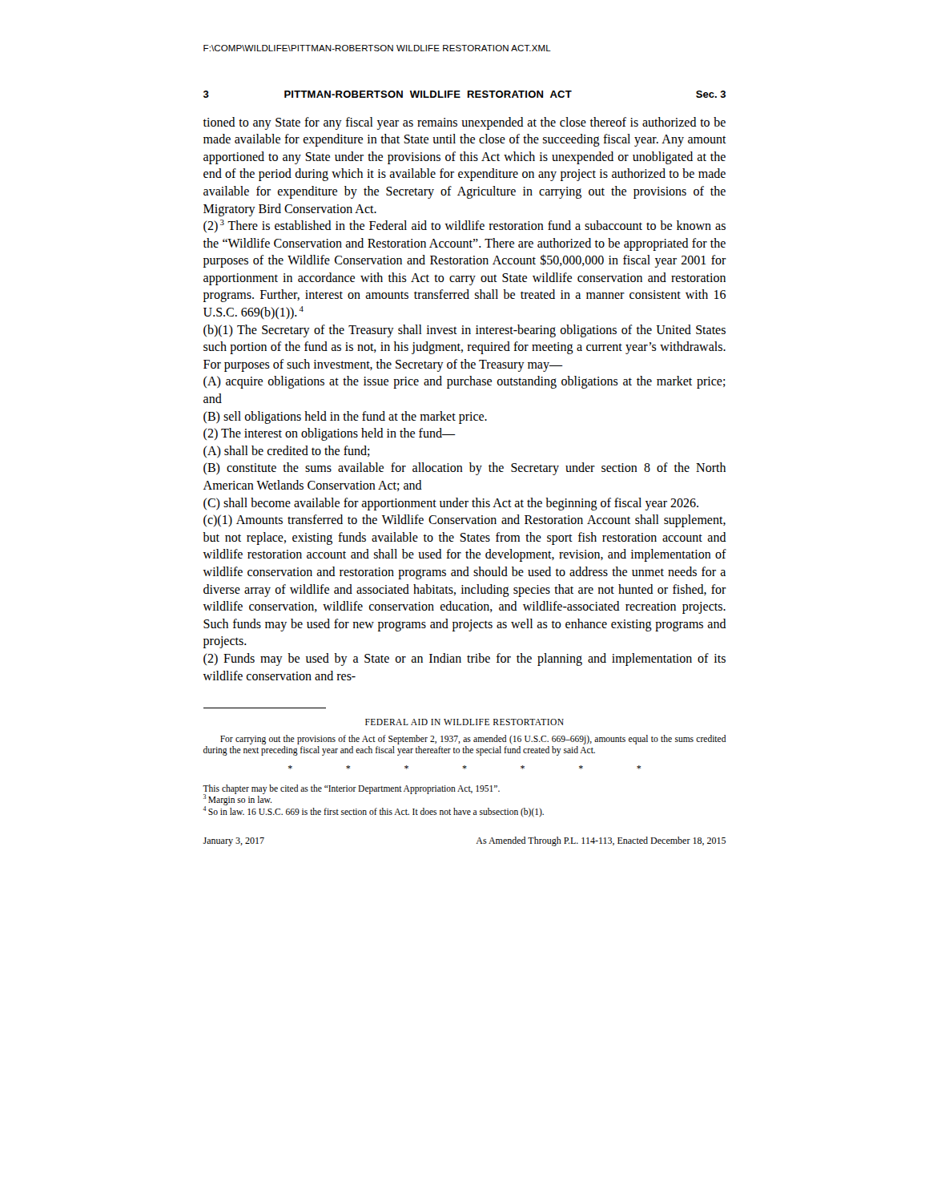F:\COMP\WILDLIFE\PITTMAN-ROBERTSON WILDLIFE RESTORATION ACT.XML
3 PITTMAN-ROBERTSON WILDLIFE RESTORATION ACT Sec. 3
tioned to any State for any fiscal year as remains unexpended at the close thereof is authorized to be made available for expenditure in that State until the close of the succeeding fiscal year. Any amount apportioned to any State under the provisions of this Act which is unexpended or unobligated at the end of the period during which it is available for expenditure on any project is authorized to be made available for expenditure by the Secretary of Agriculture in carrying out the provisions of the Migratory Bird Conservation Act.
(2) 3 There is established in the Federal aid to wildlife restoration fund a subaccount to be known as the “Wildlife Conservation and Restoration Account”. There are authorized to be appropriated for the purposes of the Wildlife Conservation and Restoration Account $50,000,000 in fiscal year 2001 for apportionment in accordance with this Act to carry out State wildlife conservation and restoration programs. Further, interest on amounts transferred shall be treated in a manner consistent with 16 U.S.C. 669(b)(1)). 4
(b)(1) The Secretary of the Treasury shall invest in interest-bearing obligations of the United States such portion of the fund as is not, in his judgment, required for meeting a current year’s withdrawals. For purposes of such investment, the Secretary of the Treasury may—
(A) acquire obligations at the issue price and purchase outstanding obligations at the market price; and
(B) sell obligations held in the fund at the market price.
(2) The interest on obligations held in the fund—
(A) shall be credited to the fund;
(B) constitute the sums available for allocation by the Secretary under section 8 of the North American Wetlands Conservation Act; and
(C) shall become available for apportionment under this Act at the beginning of fiscal year 2026.
(c)(1) Amounts transferred to the Wildlife Conservation and Restoration Account shall supplement, but not replace, existing funds available to the States from the sport fish restoration account and wildlife restoration account and shall be used for the development, revision, and implementation of wildlife conservation and restoration programs and should be used to address the unmet needs for a diverse array of wildlife and associated habitats, including species that are not hunted or fished, for wildlife conservation, wildlife conservation education, and wildlife-associated recreation projects. Such funds may be used for new programs and projects as well as to enhance existing programs and projects.
(2) Funds may be used by a State or an Indian tribe for the planning and implementation of its wildlife conservation and res-
FEDERAL AID IN WILDLIFE RESTORTATION
For carrying out the provisions of the Act of September 2, 1937, as amended (16 U.S.C. 669–669j), amounts equal to the sums credited during the next preceding fiscal year and each fiscal year thereafter to the special fund created by said Act.
*******
This chapter may be cited as the “Interior Department Appropriation Act, 1951”.
3 Margin so in law.
4 So in law. 16 U.S.C. 669 is the first section of this Act. It does not have a subsection (b)(1).
January 3, 2017 As Amended Through P.L. 114-113, Enacted December 18, 2015